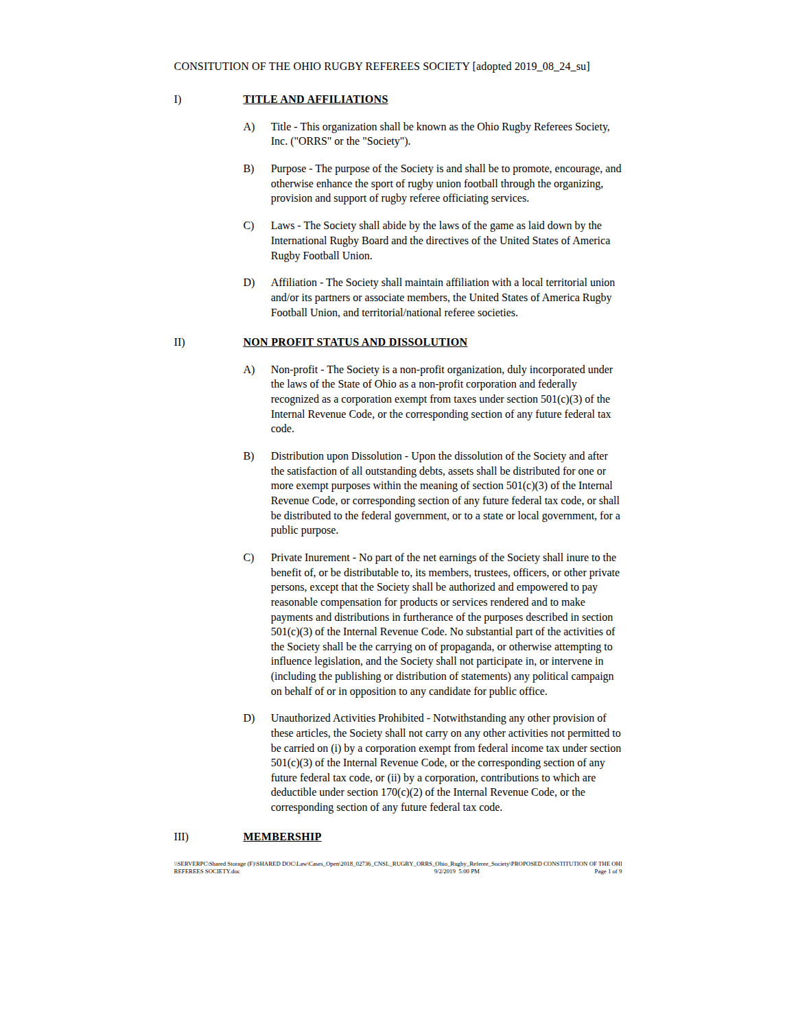CONSITUTION OF THE OHIO RUGBY REFEREES SOCIETY [adopted 2019_08_24_su]
I) TITLE AND AFFILIATIONS
A) Title - This organization shall be known as the Ohio Rugby Referees Society, Inc. ("ORRS" or the "Society").
B) Purpose - The purpose of the Society is and shall be to promote, encourage, and otherwise enhance the sport of rugby union football through the organizing, provision and support of rugby referee officiating services.
C) Laws - The Society shall abide by the laws of the game as laid down by the International Rugby Board and the directives of the United States of America Rugby Football Union.
D) Affiliation - The Society shall maintain affiliation with a local territorial union and/or its partners or associate members, the United States of America Rugby Football Union, and territorial/national referee societies.
II) NON PROFIT STATUS AND DISSOLUTION
A) Non-profit - The Society is a non-profit organization, duly incorporated under the laws of the State of Ohio as a non-profit corporation and federally recognized as a corporation exempt from taxes under section 501(c)(3) of the Internal Revenue Code, or the corresponding section of any future federal tax code.
B) Distribution upon Dissolution - Upon the dissolution of the Society and after the satisfaction of all outstanding debts, assets shall be distributed for one or more exempt purposes within the meaning of section 501(c)(3) of the Internal Revenue Code, or corresponding section of any future federal tax code, or shall be distributed to the federal government, or to a state or local government, for a public purpose.
C) Private Inurement - No part of the net earnings of the Society shall inure to the benefit of, or be distributable to, its members, trustees, officers, or other private persons, except that the Society shall be authorized and empowered to pay reasonable compensation for products or services rendered and to make payments and distributions in furtherance of the purposes described in section 501(c)(3) of the Internal Revenue Code. No substantial part of the activities of the Society shall be the carrying on of propaganda, or otherwise attempting to influence legislation, and the Society shall not participate in, or intervene in (including the publishing or distribution of statements) any political campaign on behalf of or in opposition to any candidate for public office.
D) Unauthorized Activities Prohibited - Notwithstanding any other provision of these articles, the Society shall not carry on any other activities not permitted to be carried on (i) by a corporation exempt from federal income tax under section 501(c)(3) of the Internal Revenue Code, or the corresponding section of any future federal tax code, or (ii) by a corporation, contributions to which are deductible under section 170(c)(2) of the Internal Revenue Code, or the corresponding section of any future federal tax code.
III) MEMBERSHIP
\\SERVERPC\Shared Storage (F)\SHARED DOC\Law\Cases_Open\2018_02736_CNSL_RUGBY_ORRS_Ohio_Rugby_Referee_Society\PROPOSED CONSTITUTION OF THE OHIO RUGBY
REFEREES SOCIETY.doc 9/2/2019 5:00 PM Page 1 of 9